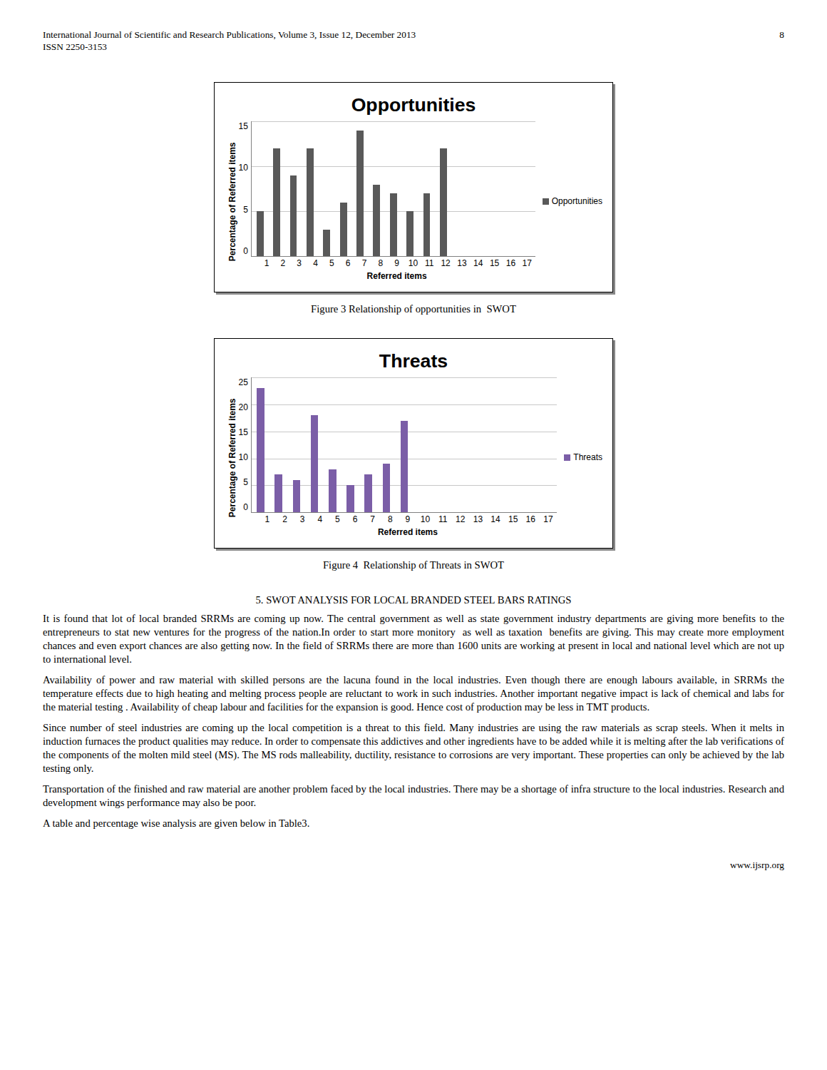International Journal of Scientific and Research Publications, Volume 3, Issue 12, December 2013
ISSN 2250-3153 8
Opportunities
Percentage of Referred items
15 10 5 0
1
2
3
4
5
6
7
8
9
10
11
12
13
14
15
16
17
Referred items
Opportunities
Figure 3 Relationship of opportunities in SWOT
Threats
Percentage of Referred items
25 20 15 10 5 0
1
2
3
4
5
6
7
8
9
10
11
12
13
14
15
16
17
Referred items
Threats
Figure 4 Relationship of Threats in SWOT
5. SWOT ANALYSIS FOR LOCAL BRANDED STEEL BARS RATINGS
It is found that lot of local branded SRRMs are coming up now. The central government as well as state government industry departments are giving more benefits to the entrepreneurs to stat new ventures for the progress of the nation.In order to start more monitory as well as taxation benefits are giving. This may create more employment chances and even export chances are also getting now. In the field of SRRMs there are more than 1600 units are working at present in local and national level which are not up to international level.
Availability of power and raw material with skilled persons are the lacuna found in the local industries. Even though there are enough labours available, in SRRMs the temperature effects due to high heating and melting process people are reluctant to work in such industries. Another important negative impact is lack of chemical and labs for the material testing . Availability of cheap labour and facilities for the expansion is good. Hence cost of production may be less in TMT products.
Since number of steel industries are coming up the local competition is a threat to this field. Many industries are using the raw materials as scrap steels. When it melts in induction furnaces the product qualities may reduce. In order to compensate this addictives and other ingredients have to be added while it is melting after the lab verifications of the components of the molten mild steel (MS). The MS rods malleability, ductility, resistance to corrosions are very important. These properties can only be achieved by the lab testing only.
Transportation of the finished and raw material are another problem faced by the local industries. There may be a shortage of infra structure to the local industries. Research and development wings performance may also be poor.
A table and percentage wise analysis are given below in Table3.
www.ijsrp.org